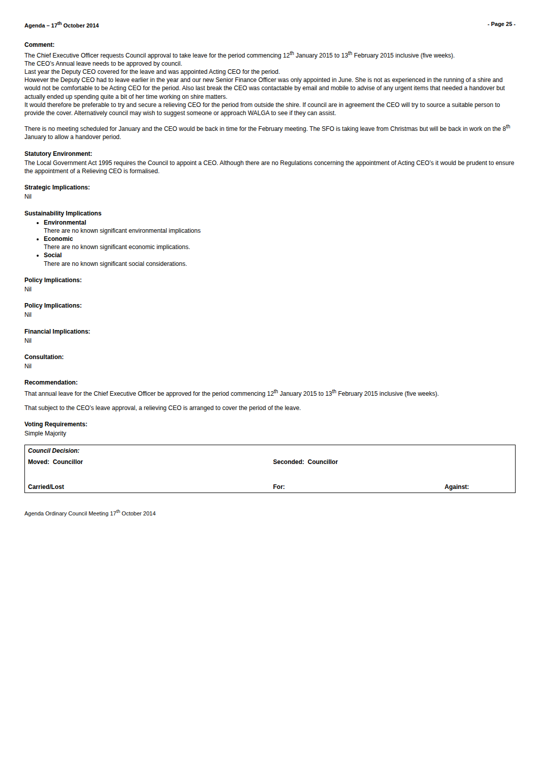Agenda – 17th October 2014 - Page 25 -
Comment:
The Chief Executive Officer requests Council approval to take leave for the period commencing 12th January 2015 to 13th February 2015 inclusive (five weeks).
The CEO’s Annual leave needs to be approved by council.
Last year the Deputy CEO covered for the leave and was appointed Acting CEO for the period.
However the Deputy CEO had to leave earlier in the year and our new Senior Finance Officer was only appointed in June. She is not as experienced in the running of a shire and would not be comfortable to be Acting CEO for the period. Also last break the CEO was contactable by email and mobile to advise of any urgent items that needed a handover but actually ended up spending quite a bit of her time working on shire matters.
It would therefore be preferable to try and secure a relieving CEO for the period from outside the shire. If council are in agreement the CEO will try to source a suitable person to provide the cover. Alternatively council may wish to suggest someone or approach WALGA to see if they can assist.
There is no meeting scheduled for January and the CEO would be back in time for the February meeting. The SFO is taking leave from Christmas but will be back in work on the 8th January to allow a handover period.
Statutory Environment:
The Local Government Act 1995 requires the Council to appoint a CEO. Although there are no Regulations concerning the appointment of Acting CEO’s it would be prudent to ensure the appointment of a Relieving CEO is formalised.
Strategic Implications:
Nil
Sustainability Implications
Environmental
There are no known significant environmental implications
Economic
There are no known significant economic implications.
Social
There are no known significant social considerations.
Policy Implications:
Nil
Policy Implications:
Nil
Financial Implications:
Nil
Consultation:
Nil
Recommendation:
That annual leave for the Chief Executive Officer be approved for the period commencing 12th January 2015 to 13th February 2015 inclusive (five weeks).
That subject to the CEO’s leave approval, a relieving CEO is arranged to cover the period of the leave.
Voting Requirements:
Simple Majority
| / Council Decision: / / Moved: Councillor / Seconded: Councillor / / / Carried/Lost / For: / Against: / |
Agenda Ordinary Council Meeting 17th October 2014